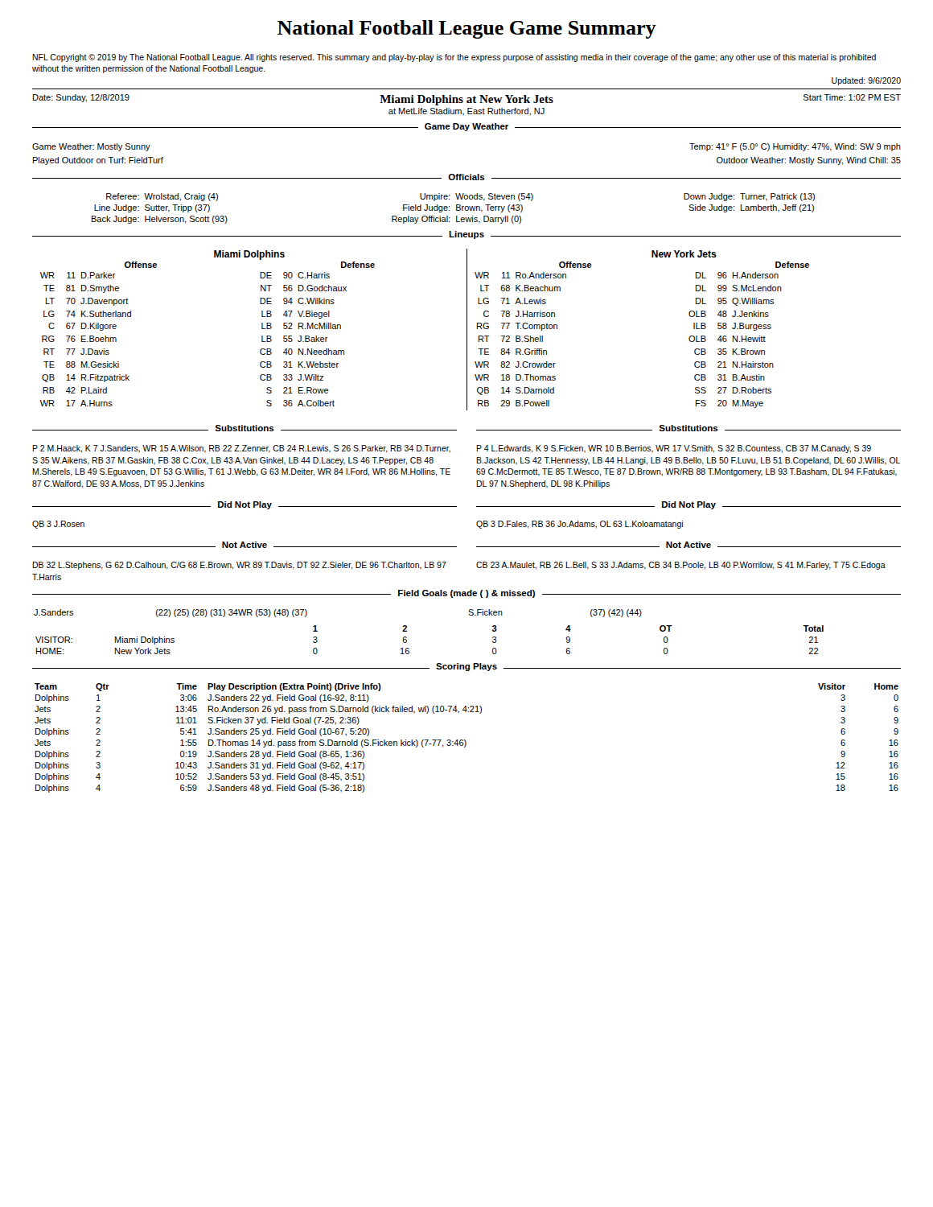National Football League Game Summary
NFL Copyright © 2019 by The National Football League. All rights reserved. This summary and play-by-play is for the express purpose of assisting media in their coverage of the game; any other use of this material is prohibited without the written permission of the National Football League.
Updated: 9/6/2020
Date: Sunday, 12/8/2019
Miami Dolphins at New York Jets
at MetLife Stadium, East Rutherford, NJ
Start Time: 1:02 PM EST
Game Day Weather
Game Weather: Mostly Sunny
Played Outdoor on Turf: FieldTurf
Temp: 41° F (5.0° C) Humidity: 47%, Wind: SW 9 mph
Outdoor Weather: Mostly Sunny, Wind Chill: 35
Officials
| Referee: | Wrolstad, Craig (4) | Umpire: | Woods, Steven (54) | Down Judge: | Turner, Patrick (13) |
| Line Judge: | Sutter, Tripp (37) | Field Judge: | Brown, Terry (43) | Side Judge: | Lamberth, Jeff (21) |
| Back Judge: | Helverson, Scott (93) | Replay Official: | Lewis, Darryll (0) | | |
Lineups
| Miami Dolphins | New York Jets |
| Offense | Defense | Offense | Defense |
| / WR / 11 / D.Parker / / TE / 81 / D.Smythe / / LT / 70 / J.Davenport / / LG / 74 / K.Sutherland / / C / 67 / D.Kilgore / / RG / 76 / E.Boehm / / RT / 77 / J.Davis / / TE / 88 / M.Gesicki / / QB / 14 / R.Fitzpatrick / / RB / 42 / P.Laird / / WR / 17 / A.Hurns / | / DE / 90 / C.Harris / / NT / 56 / D.Godchaux / / DE / 94 / C.Wilkins / / LB / 47 / V.Biegel / / LB / 52 / R.McMillan / / LB / 55 / J.Baker / / CB / 40 / N.Needham / / CB / 31 / K.Webster / / CB / 33 / J.Wiltz / / S / 21 / E.Rowe / / S / 36 / A.Colbert / | / WR / 11 / Ro.Anderson / / LT / 68 / K.Beachum / / LG / 71 / A.Lewis / / C / 78 / J.Harrison / / RG / 77 / T.Compton / / RT / 72 / B.Shell / / TE / 84 / R.Griffin / / WR / 82 / J.Crowder / / WR / 18 / D.Thomas / / QB / 14 / S.Darnold / / RB / 29 / B.Powell / | / DL / 96 / H.Anderson / / DL / 99 / S.McLendon / / DL / 95 / Q.Williams / / OLB / 48 / J.Jenkins / / ILB / 58 / J.Burgess / / OLB / 46 / N.Hewitt / / CB / 35 / K.Brown / / CB / 21 / N.Hairston / / CB / 31 / B.Austin / / SS / 27 / D.Roberts / / FS / 20 / M.Maye / |
Substitutions
P 2 M.Haack, K 7 J.Sanders, WR 15 A.Wilson, RB 22 Z.Zenner, CB 24 R.Lewis, S 26 S.Parker, RB 34 D.Turner, S 35 W.Aikens, RB 37 M.Gaskin, FB 38 C.Cox, LB 43 A.Van Ginkel, LB 44 D.Lacey, LS 46 T.Pepper, CB 48 M.Sherels, LB 49 S.Eguavoen, DT 53 G.Willis, T 61 J.Webb, G 63 M.Deiter, WR 84 I.Ford, WR 86 M.Hollins, TE 87 C.Walford, DE 93 A.Moss, DT 95 J.Jenkins
Substitutions
P 4 L.Edwards, K 9 S.Ficken, WR 10 B.Berrios, WR 17 V.Smith, S 32 B.Countess, CB 37 M.Canady, S 39 B.Jackson, LS 42 T.Hennessy, LB 44 H.Langi, LB 49 B.Bello, LB 50 F.Luvu, LB 51 B.Copeland, DL 60 J.Willis, OL 69 C.McDermott, TE 85 T.Wesco, TE 87 D.Brown, WR/RB 88 T.Montgomery, LB 93 T.Basham, DL 94 F.Fatukasi, DL 97 N.Shepherd, DL 98 K.Phillips
Did Not Play
QB 3 J.Rosen
Did Not Play
QB 3 D.Fales, RB 36 Jo.Adams, OL 63 L.Koloamatangi
Not Active
DB 32 L.Stephens, G 62 D.Calhoun, C/G 68 E.Brown, WR 89 T.Davis, DT 92 Z.Sieler, DE 96 T.Charlton, LB 97 T.Harris
Not Active
CB 23 A.Maulet, RB 26 L.Bell, S 33 J.Adams, CB 34 B.Poole, LB 40 P.Worrilow, S 41 M.Farley, T 75 C.Edoga
Field Goals (made ( ) & missed)
| J.Sanders | (22) (25) (28) (31) 34WR (53) (48) (37) | S.Ficken | (37) (42) (44) |
| | | 1 | 2 | 3 | 4 | OT | Total |
| --- | --- | --- | --- | --- | --- | --- | --- |
| VISITOR: | Miami Dolphins | 3 | 6 | 3 | 9 | 0 | 21 |
| HOME: | New York Jets | 0 | 16 | 0 | 6 | 0 | 22 |
Scoring Plays
| Team | Qtr | Time | Play Description (Extra Point) (Drive Info) | Visitor | Home |
| --- | --- | --- | --- | --- | --- |
| Dolphins | 1 | 3:06 | J.Sanders 22 yd. Field Goal (16-92, 8:11) | 3 | 0 |
| Jets | 2 | 13:45 | Ro.Anderson 26 yd. pass from S.Darnold (kick failed, wl) (10-74, 4:21) | 3 | 6 |
| Jets | 2 | 11:01 | S.Ficken 37 yd. Field Goal (7-25, 2:36) | 3 | 9 |
| Dolphins | 2 | 5:41 | J.Sanders 25 yd. Field Goal (10-67, 5:20) | 6 | 9 |
| Jets | 2 | 1:55 | D.Thomas 14 yd. pass from S.Darnold (S.Ficken kick) (7-77, 3:46) | 6 | 16 |
| Dolphins | 2 | 0:19 | J.Sanders 28 yd. Field Goal (8-65, 1:36) | 9 | 16 |
| Dolphins | 3 | 10:43 | J.Sanders 31 yd. Field Goal (9-62, 4:17) | 12 | 16 |
| Dolphins | 4 | 10:52 | J.Sanders 53 yd. Field Goal (8-45, 3:51) | 15 | 16 |
| Dolphins | 4 | 6:59 | J.Sanders 48 yd. Field Goal (5-36, 2:18) | 18 | 16 |